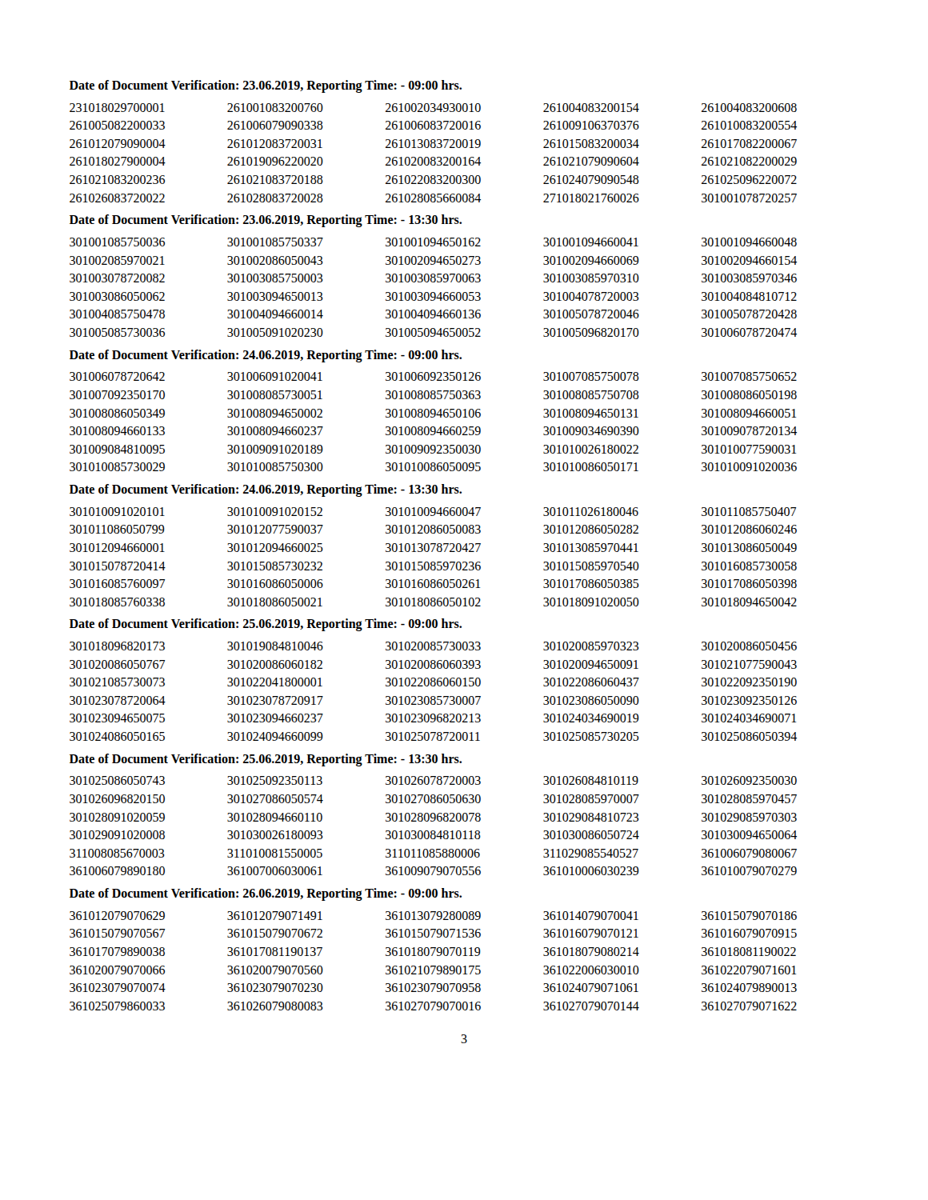Date of Document Verification: 23.06.2019, Reporting Time: - 09:00 hrs.
| 231018029700001 | 261001083200760 | 261002034930010 | 261004083200154 | 261004083200608 |
| 261005082200033 | 261006079090338 | 261006083720016 | 261009106370376 | 261010083200554 |
| 261012079090004 | 261012083720031 | 261013083720019 | 261015083200034 | 261017082200067 |
| 261018027900004 | 261019096220020 | 261020083200164 | 261021079090604 | 261021082200029 |
| 261021083200236 | 261021083720188 | 261022083200300 | 261024079090548 | 261025096220072 |
| 261026083720022 | 261028083720028 | 261028085660084 | 271018021760026 | 301001078720257 |
Date of Document Verification: 23.06.2019, Reporting Time: - 13:30 hrs.
| 301001085750036 | 301001085750337 | 301001094650162 | 301001094660041 | 301001094660048 |
| 301002085970021 | 301002086050043 | 301002094650273 | 301002094660069 | 301002094660154 |
| 301003078720082 | 301003085750003 | 301003085970063 | 301003085970310 | 301003085970346 |
| 301003086050062 | 301003094650013 | 301003094660053 | 301004078720003 | 301004084810712 |
| 301004085750478 | 301004094660014 | 301004094660136 | 301005078720046 | 301005078720428 |
| 301005085730036 | 301005091020230 | 301005094650052 | 301005096820170 | 301006078720474 |
Date of Document Verification: 24.06.2019, Reporting Time: - 09:00 hrs.
| 301006078720642 | 301006091020041 | 301006092350126 | 301007085750078 | 301007085750652 |
| 301007092350170 | 301008085730051 | 301008085750363 | 301008085750708 | 301008086050198 |
| 301008086050349 | 301008094650002 | 301008094650106 | 301008094650131 | 301008094660051 |
| 301008094660133 | 301008094660237 | 301008094660259 | 301009034690390 | 301009078720134 |
| 301009084810095 | 301009091020189 | 301009092350030 | 301010026180022 | 301010077590031 |
| 301010085730029 | 301010085750300 | 301010086050095 | 301010086050171 | 301010091020036 |
Date of Document Verification: 24.06.2019, Reporting Time: - 13:30 hrs.
| 301010091020101 | 301010091020152 | 301010094660047 | 301011026180046 | 301011085750407 |
| 301011086050799 | 301012077590037 | 301012086050083 | 301012086050282 | 301012086060246 |
| 301012094660001 | 301012094660025 | 301013078720427 | 301013085970441 | 301013086050049 |
| 301015078720414 | 301015085730232 | 301015085970236 | 301015085970540 | 301016085730058 |
| 301016085760097 | 301016086050006 | 301016086050261 | 301017086050385 | 301017086050398 |
| 301018085760338 | 301018086050021 | 301018086050102 | 301018091020050 | 301018094650042 |
Date of Document Verification: 25.06.2019, Reporting Time: - 09:00 hrs.
| 301018096820173 | 301019084810046 | 301020085730033 | 301020085970323 | 301020086050456 |
| 301020086050767 | 301020086060182 | 301020086060393 | 301020094650091 | 301021077590043 |
| 301021085730073 | 301022041800001 | 301022086060150 | 301022086060437 | 301022092350190 |
| 301023078720064 | 301023078720917 | 301023085730007 | 301023086050090 | 301023092350126 |
| 301023094650075 | 301023094660237 | 301023096820213 | 301024034690019 | 301024034690071 |
| 301024086050165 | 301024094660099 | 301025078720011 | 301025085730205 | 301025086050394 |
Date of Document Verification: 25.06.2019, Reporting Time: - 13:30 hrs.
| 301025086050743 | 301025092350113 | 301026078720003 | 301026084810119 | 301026092350030 |
| 301026096820150 | 301027086050574 | 301027086050630 | 301028085970007 | 301028085970457 |
| 301028091020059 | 301028094660110 | 301028096820078 | 301029084810723 | 301029085970303 |
| 301029091020008 | 301030026180093 | 301030084810118 | 301030086050724 | 301030094650064 |
| 311008085670003 | 311010081550005 | 311011085880006 | 311029085540527 | 361006079080067 |
| 361006079890180 | 361007006030061 | 361009079070556 | 361010006030239 | 361010079070279 |
Date of Document Verification: 26.06.2019, Reporting Time: - 09:00 hrs.
| 361012079070629 | 361012079071491 | 361013079280089 | 361014079070041 | 361015079070186 |
| 361015079070567 | 361015079070672 | 361015079071536 | 361016079070121 | 361016079070915 |
| 361017079890038 | 361017081190137 | 361018079070119 | 361018079080214 | 361018081190022 |
| 361020079070066 | 361020079070560 | 361021079890175 | 361022006030010 | 361022079071601 |
| 361023079070074 | 361023079070230 | 361023079070958 | 361024079071061 | 361024079890013 |
| 361025079860033 | 361026079080083 | 361027079070016 | 361027079070144 | 361027079071622 |
3